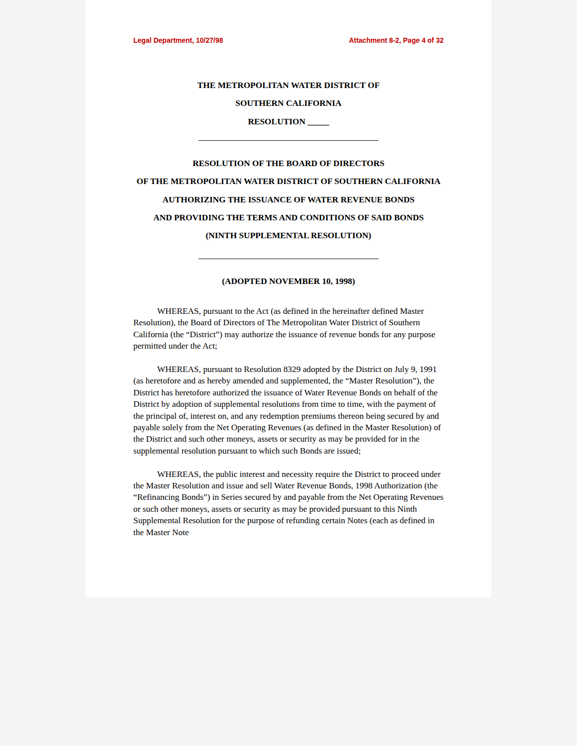Legal Department, 10/27/98 Attachment 8-2, Page 4 of 32
THE METROPOLITAN WATER DISTRICT OF
SOUTHERN CALIFORNIA
RESOLUTION _____
RESOLUTION OF THE BOARD OF DIRECTORS
OF THE METROPOLITAN WATER DISTRICT OF SOUTHERN CALIFORNIA
AUTHORIZING THE ISSUANCE OF WATER REVENUE BONDS
AND PROVIDING THE TERMS AND CONDITIONS OF SAID BONDS
(NINTH SUPPLEMENTAL RESOLUTION)
(ADOPTED NOVEMBER 10, 1998)
WHEREAS, pursuant to the Act (as defined in the hereinafter defined Master Resolution), the Board of Directors of The Metropolitan Water District of Southern California (the “District”) may authorize the issuance of revenue bonds for any purpose permitted under the Act;
WHEREAS, pursuant to Resolution 8329 adopted by the District on July 9, 1991 (as heretofore and as hereby amended and supplemented, the “Master Resolution”), the District has heretofore authorized the issuance of Water Revenue Bonds on behalf of the District by adoption of supplemental resolutions from time to time, with the payment of the principal of, interest on, and any redemption premiums thereon being secured by and payable solely from the Net Operating Revenues (as defined in the Master Resolution) of the District and such other moneys, assets or security as may be provided for in the supplemental resolution pursuant to which such Bonds are issued;
WHEREAS, the public interest and necessity require the District to proceed under the Master Resolution and issue and sell Water Revenue Bonds, 1998 Authorization (the “Refinancing Bonds”) in Series secured by and payable from the Net Operating Revenues or such other moneys, assets or security as may be provided pursuant to this Ninth Supplemental Resolution for the purpose of refunding certain Notes (each as defined in the Master Note